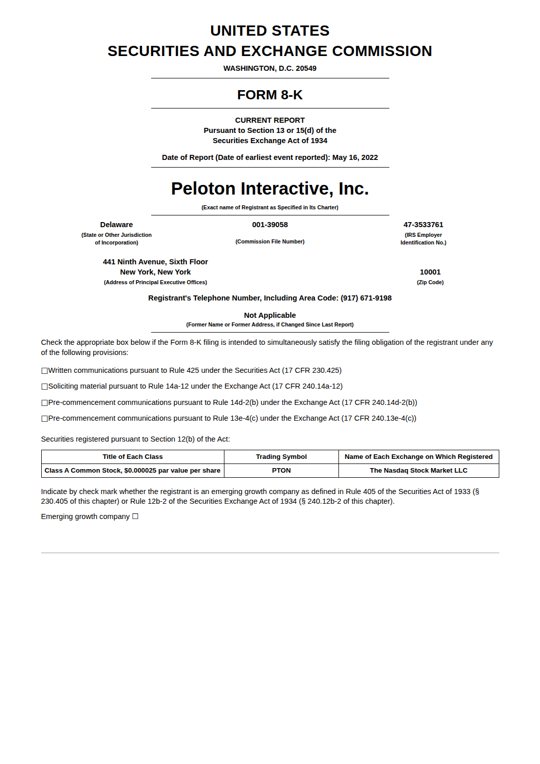UNITED STATES
SECURITIES AND EXCHANGE COMMISSION
WASHINGTON, D.C. 20549
FORM 8-K
CURRENT REPORT
Pursuant to Section 13 or 15(d) of the
Securities Exchange Act of 1934
Date of Report (Date of earliest event reported): May 16, 2022
Peloton Interactive, Inc.
(Exact name of Registrant as Specified in Its Charter)
| Delaware | 001-39058 | 47-3533761 |
| (State or Other Jurisdiction of Incorporation) | (Commission File Number) | (IRS Employer Identification No.) |
| 441 Ninth Avenue, Sixth Floor New York, New York | | 10001 |
| (Address of Principal Executive Offices) | | (Zip Code) |
Registrant's Telephone Number, Including Area Code: (917) 671-9198
Not Applicable
(Former Name or Former Address, if Changed Since Last Report)
Check the appropriate box below if the Form 8-K filing is intended to simultaneously satisfy the filing obligation of the registrant under any of the following provisions:
| ☐ | Written communications pursuant to Rule 425 under the Securities Act (17 CFR 230.425) |
| ☐ | Soliciting material pursuant to Rule 14a-12 under the Exchange Act (17 CFR 240.14a-12) |
| ☐ | Pre-commencement communications pursuant to Rule 14d-2(b) under the Exchange Act (17 CFR 240.14d-2(b)) |
| ☐ | Pre-commencement communications pursuant to Rule 13e-4(c) under the Exchange Act (17 CFR 240.13e-4(c)) |
Securities registered pursuant to Section 12(b) of the Act:
| Title of Each Class | Trading Symbol | Name of Each Exchange on Which Registered |
| --- | --- | --- |
| Class A Common Stock, $0.000025 par value per share | PTON | The Nasdaq Stock Market LLC |
Indicate by check mark whether the registrant is an emerging growth company as defined in Rule 405 of the Securities Act of 1933 (§ 230.405 of this chapter) or Rule 12b-2 of the Securities Exchange Act of 1934 (§ 240.12b-2 of this chapter).
Emerging growth company ☐